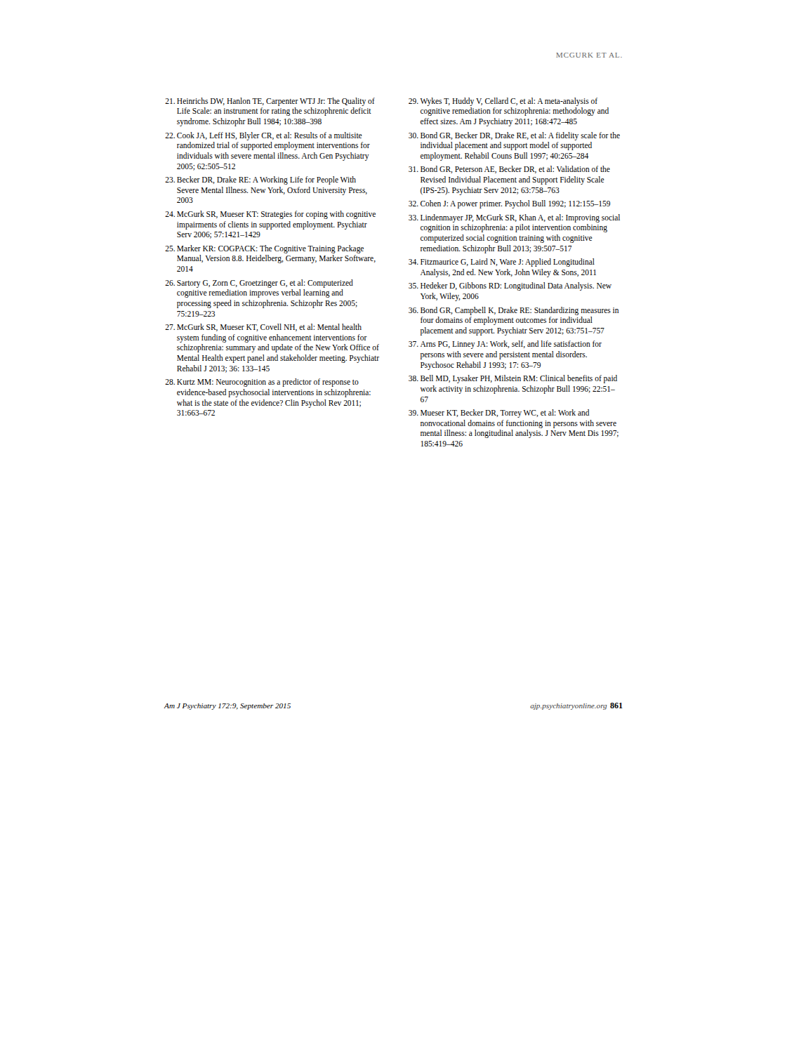MCGURK ET AL.
21. Heinrichs DW, Hanlon TE, Carpenter WTJ Jr: The Quality of Life Scale: an instrument for rating the schizophrenic deficit syndrome. Schizophr Bull 1984; 10:388–398
22. Cook JA, Leff HS, Blyler CR, et al: Results of a multisite randomized trial of supported employment interventions for individuals with severe mental illness. Arch Gen Psychiatry 2005; 62:505–512
23. Becker DR, Drake RE: A Working Life for People With Severe Mental Illness. New York, Oxford University Press, 2003
24. McGurk SR, Mueser KT: Strategies for coping with cognitive impairments of clients in supported employment. Psychiatr Serv 2006; 57:1421–1429
25. Marker KR: COGPACK: The Cognitive Training Package Manual, Version 8.8. Heidelberg, Germany, Marker Software, 2014
26. Sartory G, Zorn C, Groetzinger G, et al: Computerized cognitive remediation improves verbal learning and processing speed in schizophrenia. Schizophr Res 2005; 75:219–223
27. McGurk SR, Mueser KT, Covell NH, et al: Mental health system funding of cognitive enhancement interventions for schizophrenia: summary and update of the New York Office of Mental Health expert panel and stakeholder meeting. Psychiatr Rehabil J 2013; 36: 133–145
28. Kurtz MM: Neurocognition as a predictor of response to evidence-based psychosocial interventions in schizophrenia: what is the state of the evidence? Clin Psychol Rev 2011; 31:663–672
29. Wykes T, Huddy V, Cellard C, et al: A meta-analysis of cognitive remediation for schizophrenia: methodology and effect sizes. Am J Psychiatry 2011; 168:472–485
30. Bond GR, Becker DR, Drake RE, et al: A fidelity scale for the individual placement and support model of supported employment. Rehabil Couns Bull 1997; 40:265–284
31. Bond GR, Peterson AE, Becker DR, et al: Validation of the Revised Individual Placement and Support Fidelity Scale (IPS-25). Psychiatr Serv 2012; 63:758–763
32. Cohen J: A power primer. Psychol Bull 1992; 112:155–159
33. Lindenmayer JP, McGurk SR, Khan A, et al: Improving social cognition in schizophrenia: a pilot intervention combining computerized social cognition training with cognitive remediation. Schizophr Bull 2013; 39:507–517
34. Fitzmaurice G, Laird N, Ware J: Applied Longitudinal Analysis, 2nd ed. New York, John Wiley & Sons, 2011
35. Hedeker D, Gibbons RD: Longitudinal Data Analysis. New York, Wiley, 2006
36. Bond GR, Campbell K, Drake RE: Standardizing measures in four domains of employment outcomes for individual placement and support. Psychiatr Serv 2012; 63:751–757
37. Arns PG, Linney JA: Work, self, and life satisfaction for persons with severe and persistent mental disorders. Psychosoc Rehabil J 1993; 17: 63–79
38. Bell MD, Lysaker PH, Milstein RM: Clinical benefits of paid work activity in schizophrenia. Schizophr Bull 1996; 22:51–67
39. Mueser KT, Becker DR, Torrey WC, et al: Work and nonvocational domains of functioning in persons with severe mental illness: a longitudinal analysis. J Nerv Ment Dis 1997; 185:419–426
Am J Psychiatry 172:9, September 2015
ajp.psychiatryonline.org861